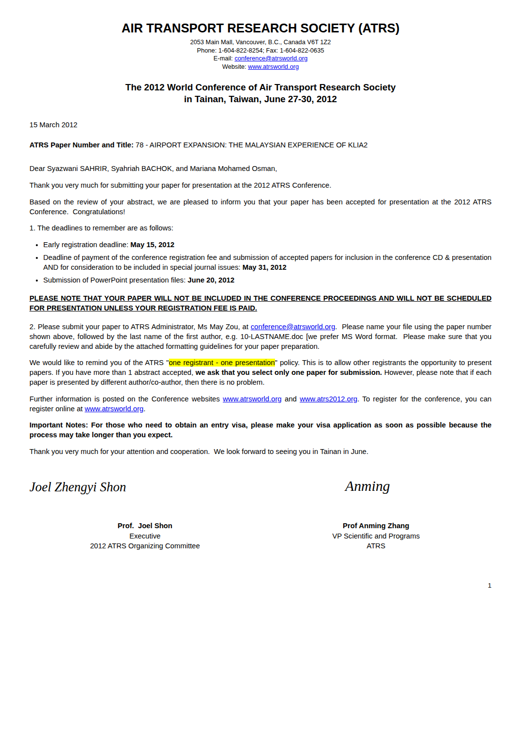AIR TRANSPORT RESEARCH SOCIETY (ATRS)
2053 Main Mall, Vancouver, B.C., Canada V6T 1Z2
Phone: 1-604-822-8254; Fax: 1-604-822-0635
E-mail: conference@atrsworld.org
Website: www.atrsworld.org
The 2012 World Conference of Air Transport Research Society
in Tainan, Taiwan, June 27-30, 2012
15 March 2012
ATRS Paper Number and Title: 78 - AIRPORT EXPANSION: THE MALAYSIAN EXPERIENCE OF KLIA2
Dear Syazwani SAHRIR, Syahriah BACHOK, and Mariana Mohamed Osman,
Thank you very much for submitting your paper for presentation at the 2012 ATRS Conference.
Based on the review of your abstract, we are pleased to inform you that your paper has been accepted for presentation at the 2012 ATRS Conference. Congratulations!
1. The deadlines to remember are as follows:
Early registration deadline: May 15, 2012
Deadline of payment of the conference registration fee and submission of accepted papers for inclusion in the conference CD & presentation AND for consideration to be included in special journal issues: May 31, 2012
Submission of PowerPoint presentation files: June 20, 2012
PLEASE NOTE THAT YOUR PAPER WILL NOT BE INCLUDED IN THE CONFERENCE PROCEEDINGS AND WILL NOT BE SCHEDULED FOR PRESENTATION UNLESS YOUR REGISTRATION FEE IS PAID.
2. Please submit your paper to ATRS Administrator, Ms May Zou, at conference@atrsworld.org. Please name your file using the paper number shown above, followed by the last name of the first author, e.g. 10-LASTNAME.doc [we prefer MS Word format. Please make sure that you carefully review and abide by the attached formatting guidelines for your paper preparation.
We would like to remind you of the ATRS "one registrant - one presentation" policy. This is to allow other registrants the opportunity to present papers. If you have more than 1 abstract accepted, we ask that you select only one paper for submission. However, please note that if each paper is presented by different author/co-author, then there is no problem.
Further information is posted on the Conference websites www.atrsworld.org and www.atrs2012.org. To register for the conference, you can register online at www.atrsworld.org.
Important Notes: For those who need to obtain an entry visa, please make your visa application as soon as possible because the process may take longer than you expect.
Thank you very much for your attention and cooperation. We look forward to seeing you in Tainan in June.
| Joel Zhengyi Shon | Anming |
| Prof. Joel Shon Executive 2012 ATRS Organizing Committee | Prof Anming Zhang VP Scientific and Programs ATRS |
1